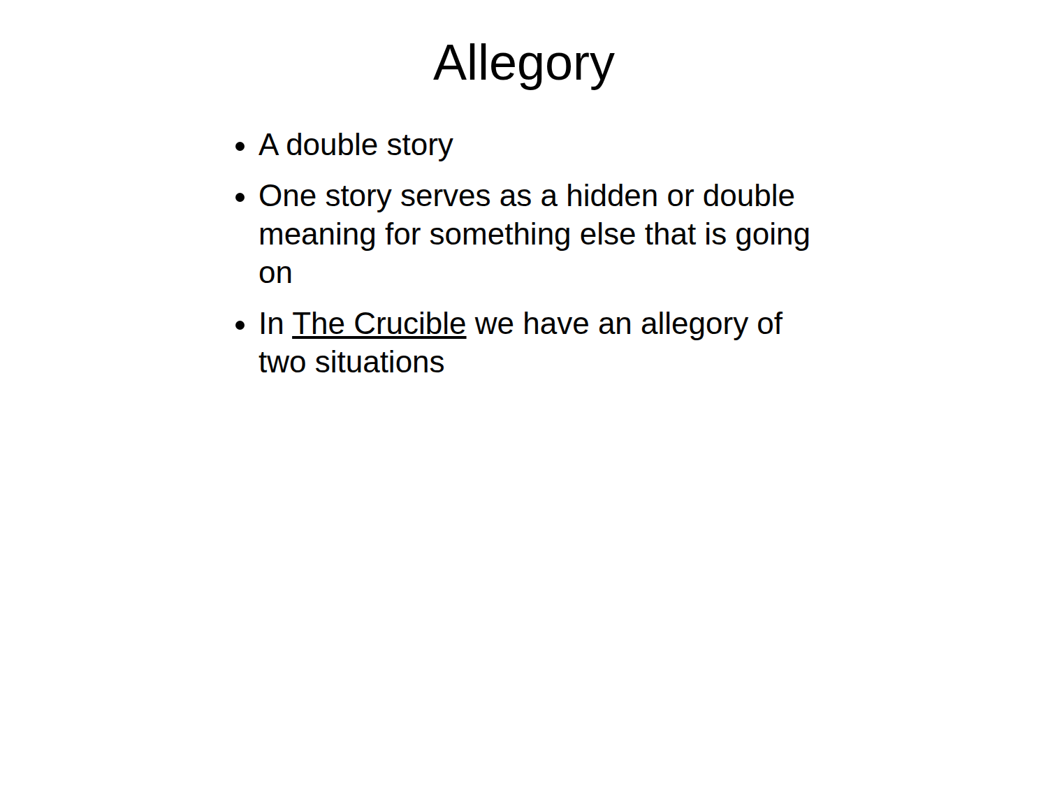Allegory
A double story
One story serves as a hidden or double meaning for something else that is going on
In The Crucible we have an allegory of two situations